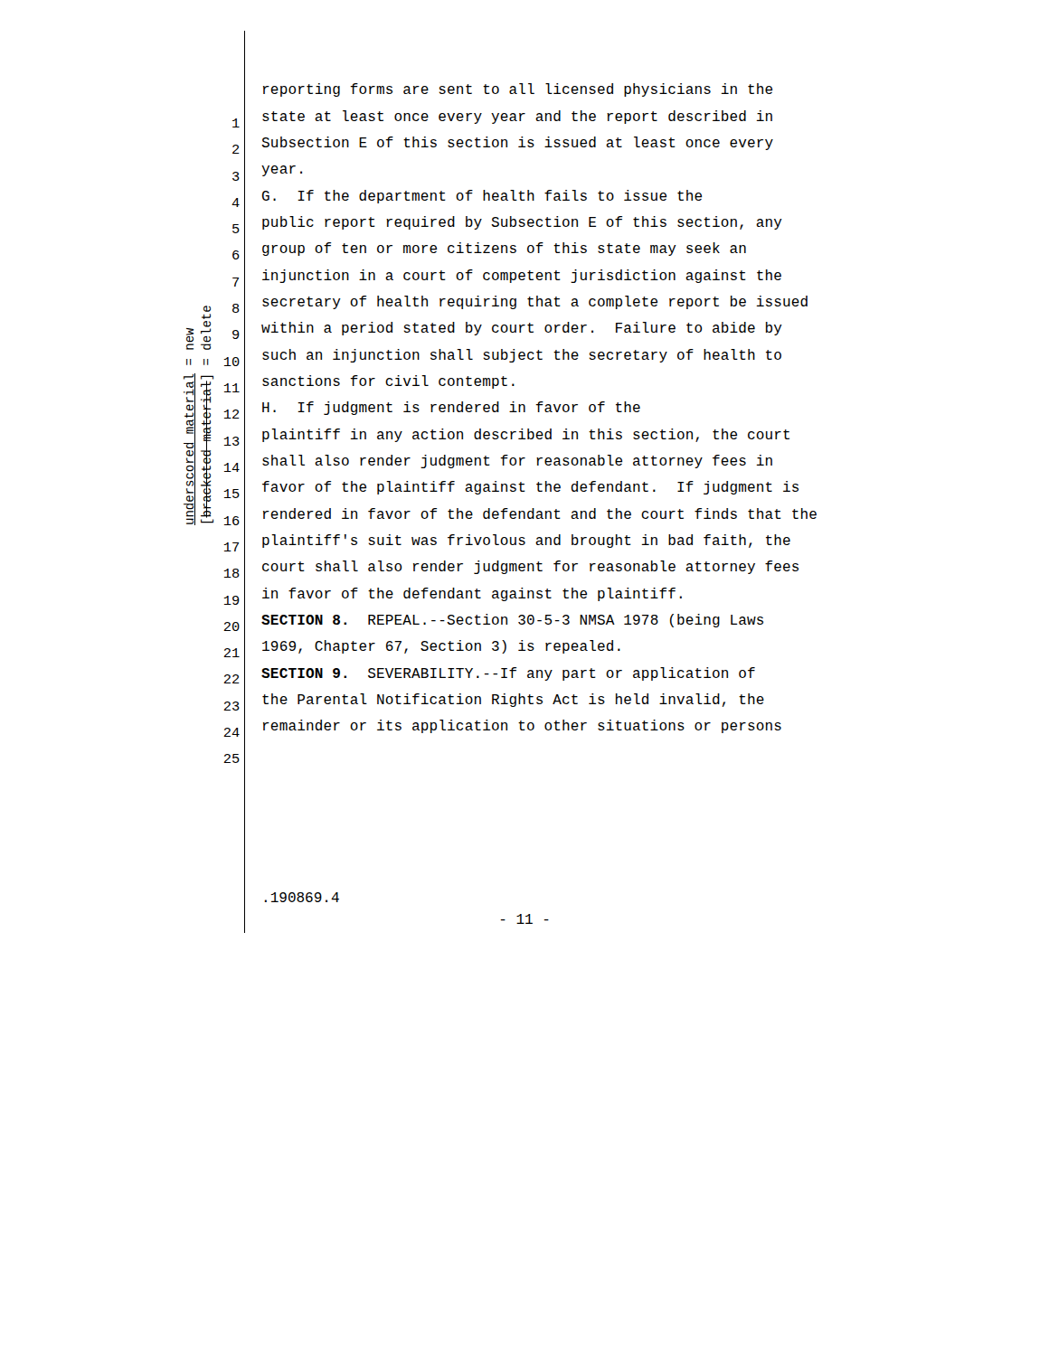1
2
3
4
5
6
7
8
9
10
11
12
13
14
15
16
17
18
19
20
21
22
23
24
25
underscored material = new [bracketed material] = delete
reporting forms are sent to all licensed physicians in the
state at least once every year and the report described in
Subsection E of this section is issued at least once every
year.
G. If the department of health fails to issue the
public report required by Subsection E of this section, any
group of ten or more citizens of this state may seek an
injunction in a court of competent jurisdiction against the
secretary of health requiring that a complete report be issued
within a period stated by court order. Failure to abide by
such an injunction shall subject the secretary of health to
sanctions for civil contempt.
H. If judgment is rendered in favor of the
plaintiff in any action described in this section, the court
shall also render judgment for reasonable attorney fees in
favor of the plaintiff against the defendant. If judgment is
rendered in favor of the defendant and the court finds that the
plaintiff's suit was frivolous and brought in bad faith, the
court shall also render judgment for reasonable attorney fees
in favor of the defendant against the plaintiff.
SECTION 8. REPEAL.--Section 30-5-3 NMSA 1978 (being Laws
1969, Chapter 67, Section 3) is repealed.
SECTION 9. SEVERABILITY.--If any part or application of
the Parental Notification Rights Act is held invalid, the
remainder or its application to other situations or persons
.190869.4
- 11 -